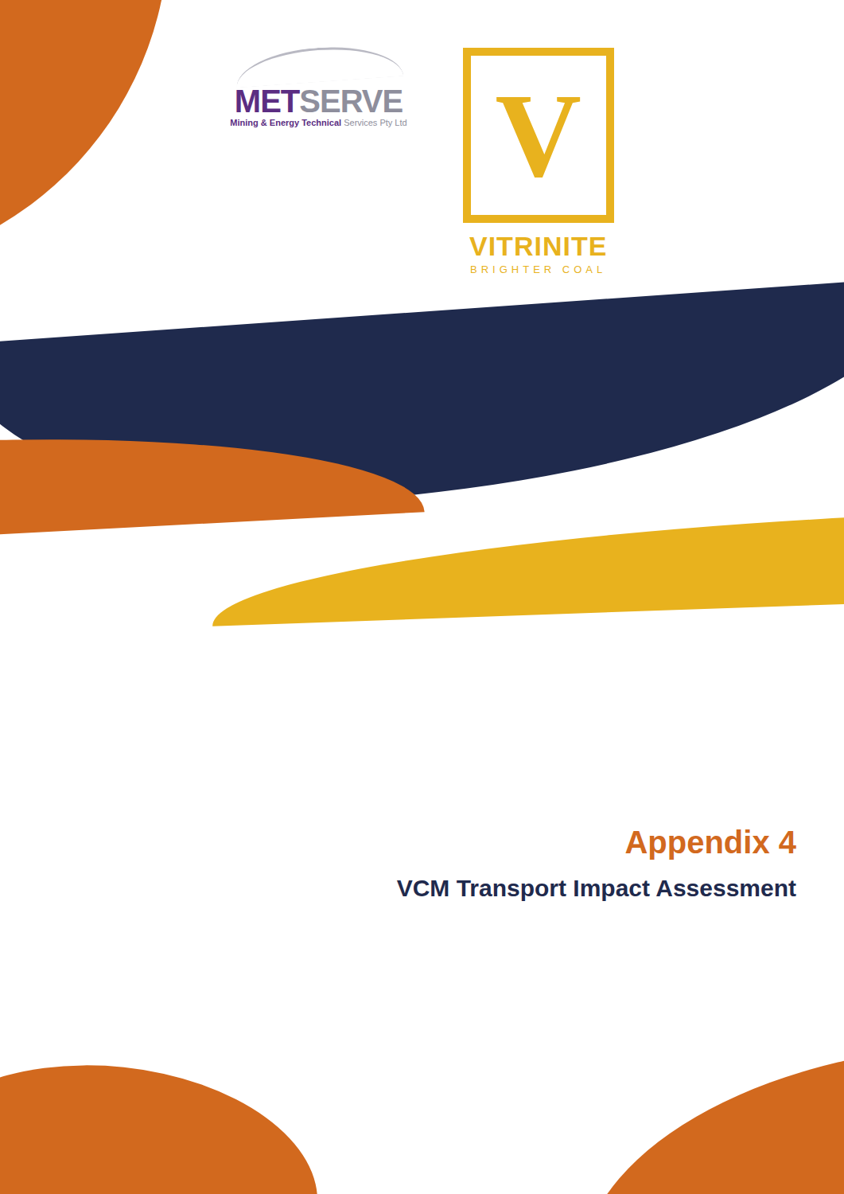MET SERVE
Mining & Energy Technical Services Pty Ltd
V
VITRINITE
BRIGHTER COAL
Appendix 4
VCM Transport Impact Assessment